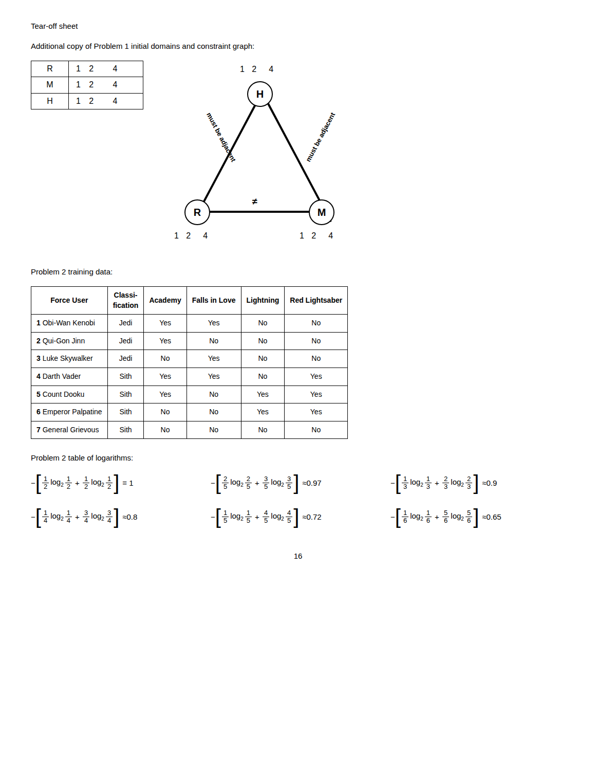Tear-off sheet
Additional copy of Problem 1 initial domains and constraint graph:
| R | 1 2 4 |
| M | 1 2 4 |
| H | 1 2 4 |
1 2 4
H
must be adjacent
must be adjacent
≠
R
M
1 2 4
1 2 4
Problem 2 training data:
| Force User | Classi- fication | Academy | Falls in Love | Lightning | Red Lightsaber |
| --- | --- | --- | --- | --- | --- |
| 1 Obi-Wan Kenobi | Jedi | Yes | Yes | No | No |
| 2 Qui-Gon Jinn | Jedi | Yes | No | No | No |
| 3 Luke Skywalker | Jedi | No | Yes | No | No |
| 4 Darth Vader | Sith | Yes | Yes | No | Yes |
| 5 Count Dooku | Sith | Yes | No | Yes | Yes |
| 6 Emperor Palpatine | Sith | No | No | Yes | Yes |
| 7 General Grievous | Sith | No | No | No | No |
Problem 2 table of logarithms:
−[ 12 log2 12 + 12 log2 12 ] = 1
−[ 25 log2 25 + 35 log2 35 ] ≈0.97
−[ 13 log2 13 + 23 log2 23 ] ≈0.9
−[ 14 log2 14 + 34 log2 34 ] ≈0.8
−[ 15 log2 15 + 45 log2 45 ] ≈0.72
−[ 16 log2 16 + 56 log2 56 ] ≈0.65
16